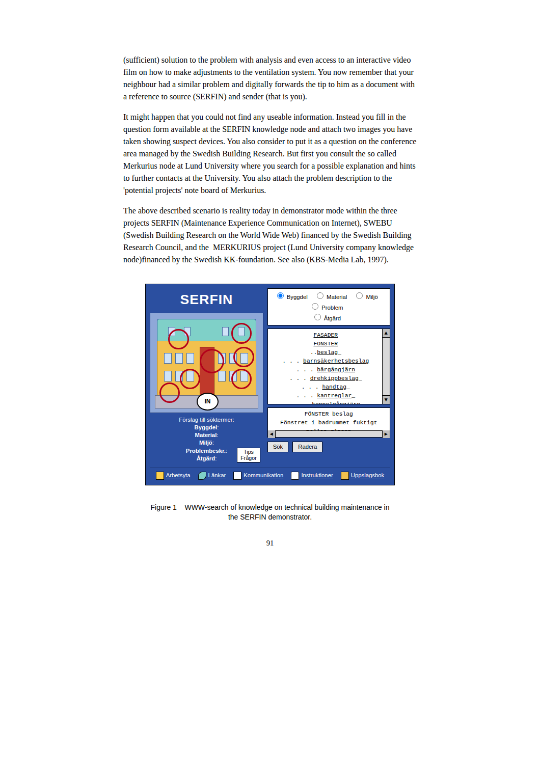(sufficient) solution to the problem with analysis and even access to an interactive video film on how to make adjustments to the ventilation system. You now remember that your neighbour had a similar problem and digitally forwards the tip to him as a document with a reference to source (SERFIN) and sender (that is you).
It might happen that you could not find any useable information. Instead you fill in the question form available at the SERFIN knowledge node and attach two images you have taken showing suspect devices. You also consider to put it as a question on the conference area managed by the Swedish Building Research. But first you consult the so called Merkurius node at Lund University where you search for a possible explanation and hints to further contacts at the University. You also attach the problem description to the 'potential projects' note board of Merkurius.
The above described scenario is reality today in demonstrator mode within the three projects SERFIN (Maintenance Experience Communication on Internet), SWEBU (Swedish Building Research on the World Wide Web) financed by the Swedish Building Research Council, and the MERKURIUS project (Lund University company knowledge node)financed by the Swedish KK-foundation. See also (KBS-Media Lab, 1997).
SERFIN
IN
Förslag till söktermer:
Byggdel:
Material:
Miljö:
Problembeskr.:
Åtgärd:
Tips
Frågor
Byggdel Material Miljö Problem
Åtgärd
▲ ▼
FASADER
FÖNSTER
..beslag_
. . . barnsäkerhetsbeslag
. . . bärgångjärn
. . . drehkippbeslag_
. . . handtag_
. . . kantreglar_
. . . koppelgångjärn
. . . koppelbeslag
. . . lyftbeslag
. . . lås
. . . saxbeslag
. . . slutbleck
. . . stängningsbeslag
. . . tilluftsdon_
. . . uppställningsbeslag
FÖNSTER beslag
Fönstret i badrummet fuktigt
mellan glasen
◀ ▶
Sök Radera
Arbetsyta Länkar Kommunikation Instruktioner Uppslagsbok
Figure 1 WWW-search of knowledge on technical building maintenance in
the SERFIN demonstrator.
91